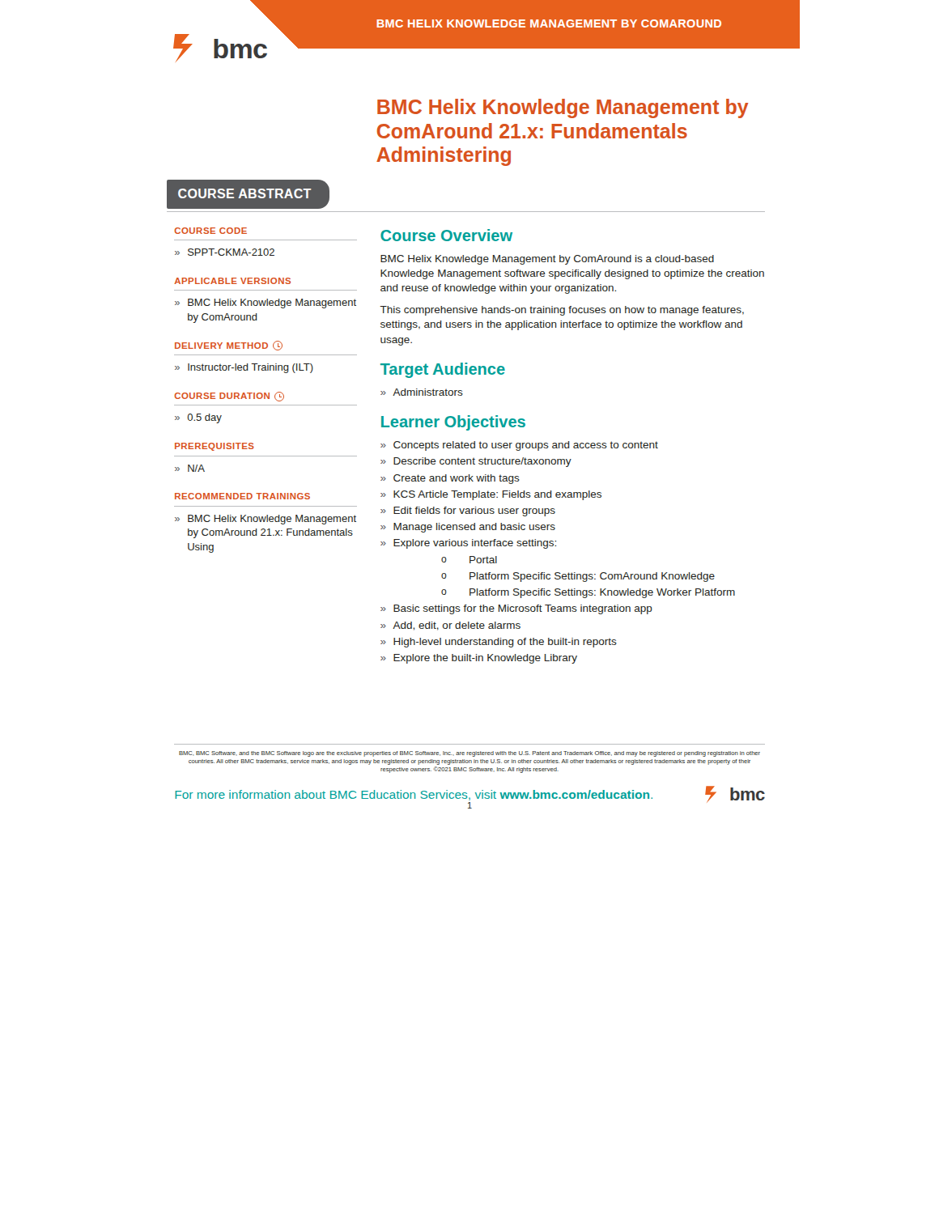bmc
BMC HELIX KNOWLEDGE MANAGEMENT BY COMAROUND
BMC Helix Knowledge Management by
ComAround 21.x: Fundamentals Administering
COURSE ABSTRACT
Course Code
SPPT-CKMA-2102
Applicable Versions
BMC Helix Knowledge Management by ComAround
Delivery Method
Instructor-led Training (ILT)
Course Duration
0.5 day
Prerequisites
N/A
Recommended Trainings
BMC Helix Knowledge Management by ComAround 21.x: Fundamentals Using
Course Overview
BMC Helix Knowledge Management by ComAround is a cloud-based Knowledge Management software specifically designed to optimize the creation and reuse of knowledge within your organization.
This comprehensive hands-on training focuses on how to manage features, settings, and users in the application interface to optimize the workflow and usage.
Target Audience
Administrators
Learner Objectives
Concepts related to user groups and access to content
Describe content structure/taxonomy
Create and work with tags
KCS Article Template: Fields and examples
Edit fields for various user groups
Manage licensed and basic users
Explore various interface settings:
Portal
Platform Specific Settings: ComAround Knowledge
Platform Specific Settings: Knowledge Worker Platform
Basic settings for the Microsoft Teams integration app
Add, edit, or delete alarms
High-level understanding of the built-in reports
Explore the built-in Knowledge Library
BMC, BMC Software, and the BMC Software logo are the exclusive properties of BMC Software, Inc., are registered with the U.S. Patent and Trademark Office, and may be registered or pending registration in other countries. All other BMC trademarks, service marks, and logos may be registered or pending registration in the U.S. or in other countries. All other trademarks or registered trademarks are the property of their respective owners. ©2021 BMC Software, Inc. All rights reserved.
For more information about BMC Education Services, visit www.bmc.com/education.
bmc
1